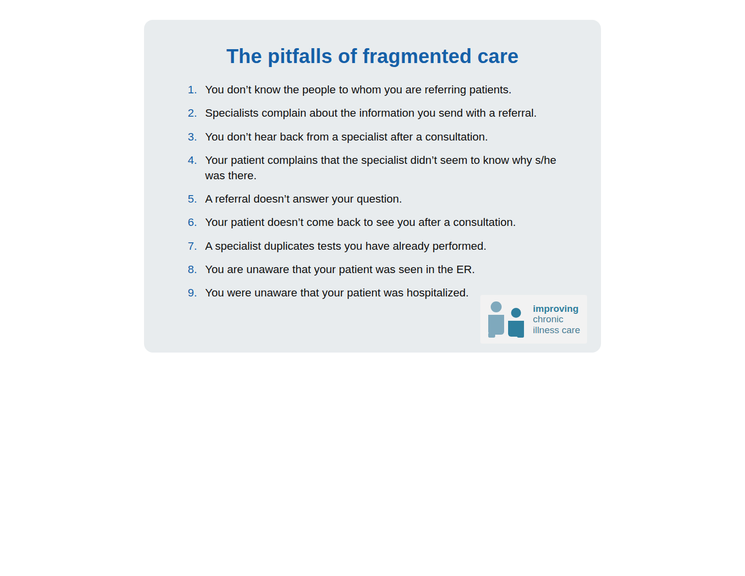The pitfalls of fragmented care
You don’t know the people to whom you are referring patients.
Specialists complain about the information you send with a referral.
You don’t hear back from a specialist after a consultation.
Your patient complains that the specialist didn’t seem to know why s/he was there.
A referral doesn’t answer your question.
Your patient doesn’t come back to see you after a consultation.
A specialist duplicates tests you have already performed.
You are unaware that your patient was seen in the ER.
You were unaware that your patient was hospitalized.
improving
chronic
illness care